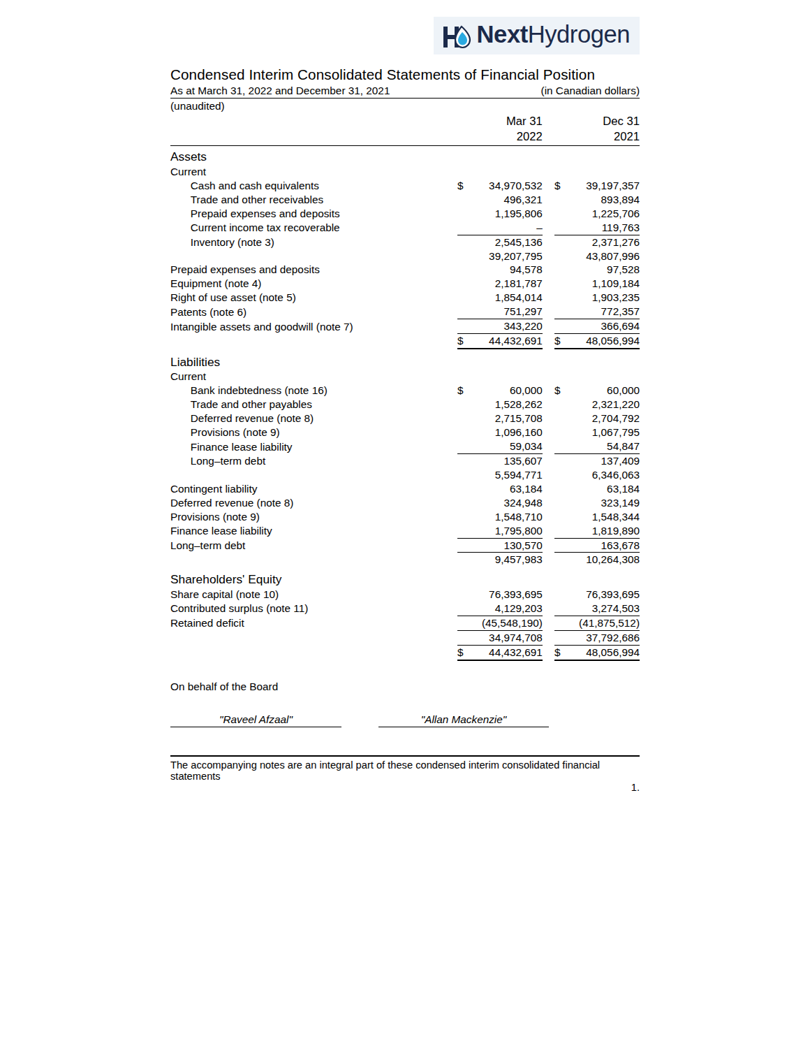Next Hydrogen
Condensed Interim Consolidated Statements of Financial Position
As at March 31, 2022 and December 31, 2021 (in Canadian dollars)
(unaudited)
| | Mar 31 | | Dec 31 |
| | 2022 | | 2021 |
| Assets | | | | | |
| Current | | | | | |
| Cash and cash equivalents | $ | 34,970,532 | | $ | 39,197,357 |
| Trade and other receivables | | 496,321 | | | 893,894 |
| Prepaid expenses and deposits | | 1,195,806 | | | 1,225,706 |
| Current income tax recoverable | | – | | | 119,763 |
| Inventory (note 3) | | 2,545,136 | | | 2,371,276 |
| | | 39,207,795 | | | 43,807,996 |
| Prepaid expenses and deposits | | 94,578 | | | 97,528 |
| Equipment (note 4) | | 2,181,787 | | | 1,109,184 |
| Right of use asset (note 5) | | 1,854,014 | | | 1,903,235 |
| Patents (note 6) | | 751,297 | | | 772,357 |
| Intangible assets and goodwill (note 7) | | 343,220 | | | 366,694 |
| | $ | 44,432,691 | | $ | 48,056,994 |
| Liabilities | | | | | |
| Current | | | | | |
| Bank indebtedness (note 16) | $ | 60,000 | | $ | 60,000 |
| Trade and other payables | | 1,528,262 | | | 2,321,220 |
| Deferred revenue (note 8) | | 2,715,708 | | | 2,704,792 |
| Provisions (note 9) | | 1,096,160 | | | 1,067,795 |
| Finance lease liability | | 59,034 | | | 54,847 |
| Long–term debt | | 135,607 | | | 137,409 |
| | | 5,594,771 | | | 6,346,063 |
| Contingent liability | | 63,184 | | | 63,184 |
| Deferred revenue (note 8) | | 324,948 | | | 323,149 |
| Provisions (note 9) | | 1,548,710 | | | 1,548,344 |
| Finance lease liability | | 1,795,800 | | | 1,819,890 |
| Long–term debt | | 130,570 | | | 163,678 |
| | | 9,457,983 | | | 10,264,308 |
| Shareholders' Equity | | | | | |
| Share capital (note 10) | | 76,393,695 | | | 76,393,695 |
| Contributed surplus (note 11) | | 4,129,203 | | | 3,274,503 |
| Retained deficit | | (45,548,190) | | | (41,875,512) |
| | | 34,974,708 | | | 37,792,686 |
| | $ | 44,432,691 | | $ | 48,056,994 |
On behalf of the Board
"Raveel Afzaal"
"Allan Mackenzie"
The accompanying notes are an integral part of these condensed interim consolidated financial statements 1.